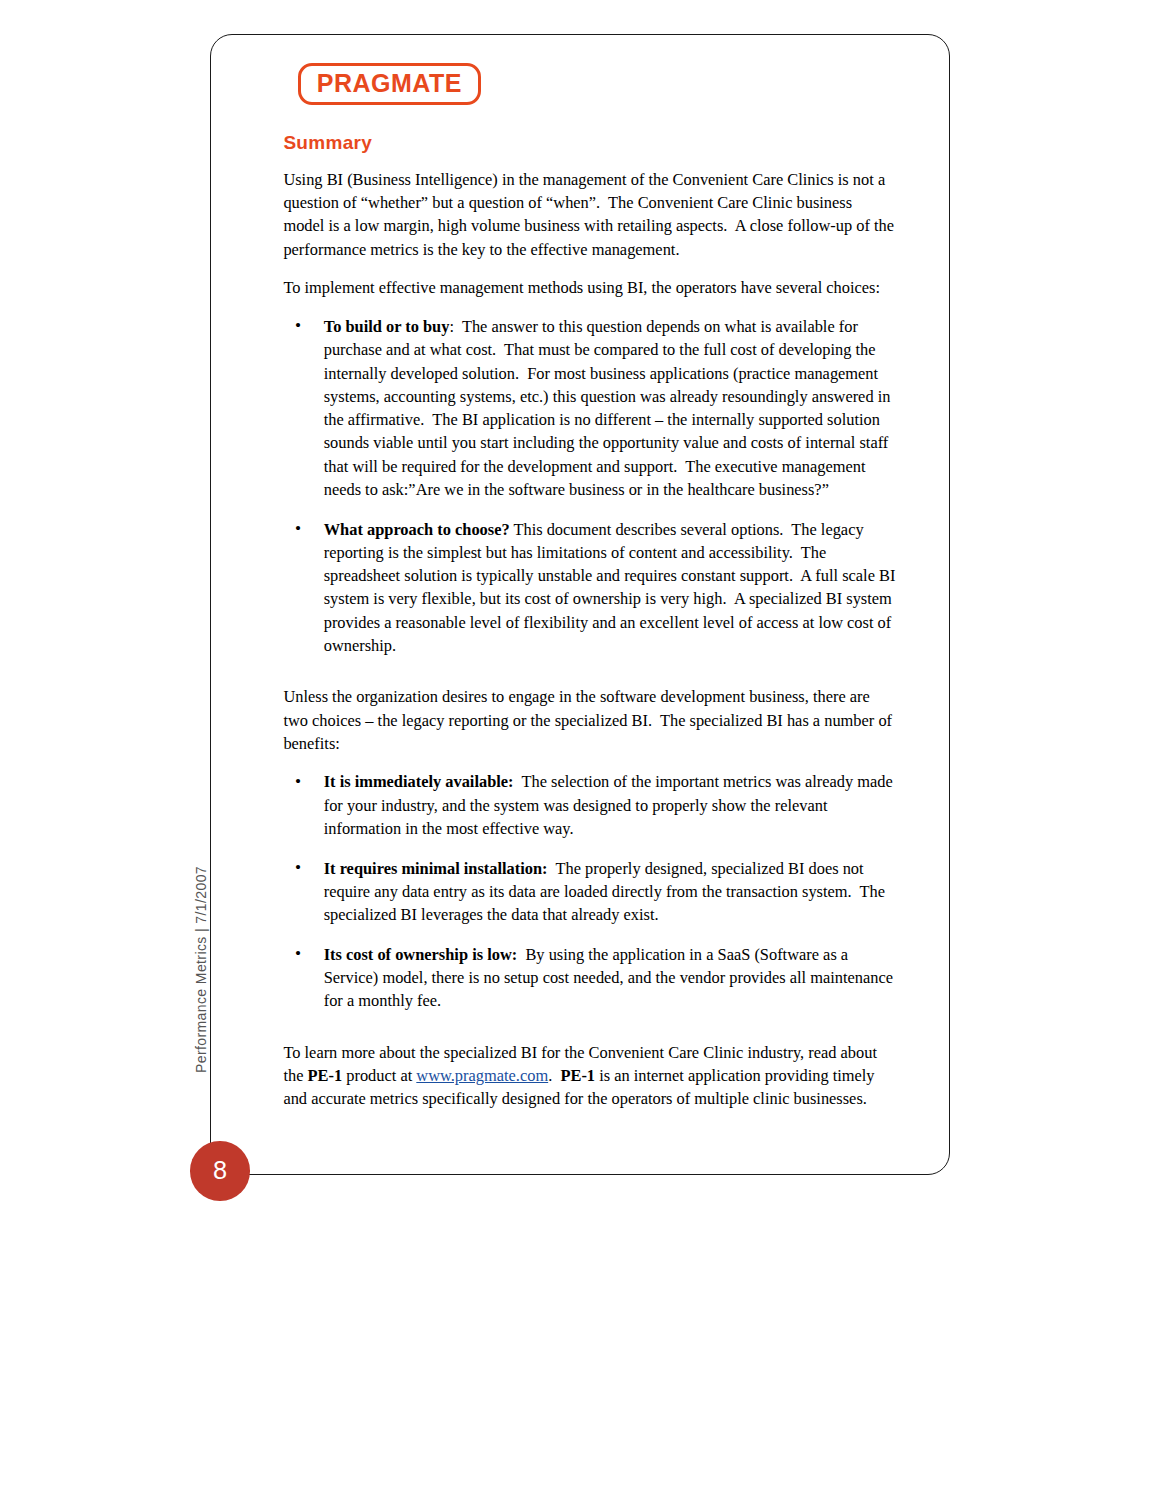PRAGMATE
Summary
Using BI (Business Intelligence) in the management of the Convenient Care Clinics is not a question of “whether” but a question of “when”. The Convenient Care Clinic business model is a low margin, high volume business with retailing aspects. A close follow-up of the performance metrics is the key to the effective management.
To implement effective management methods using BI, the operators have several choices:
To build or to buy: The answer to this question depends on what is available for purchase and at what cost. That must be compared to the full cost of developing the internally developed solution. For most business applications (practice management systems, accounting systems, etc.) this question was already resoundingly answered in the affirmative. The BI application is no different – the internally supported solution sounds viable until you start including the opportunity value and costs of internal staff that will be required for the development and support. The executive management needs to ask:”Are we in the software business or in the healthcare business?”
What approach to choose? This document describes several options. The legacy reporting is the simplest but has limitations of content and accessibility. The spreadsheet solution is typically unstable and requires constant support. A full scale BI system is very flexible, but its cost of ownership is very high. A specialized BI system provides a reasonable level of flexibility and an excellent level of access at low cost of ownership.
Unless the organization desires to engage in the software development business, there are two choices – the legacy reporting or the specialized BI. The specialized BI has a number of benefits:
It is immediately available: The selection of the important metrics was already made for your industry, and the system was designed to properly show the relevant information in the most effective way.
It requires minimal installation: The properly designed, specialized BI does not require any data entry as its data are loaded directly from the transaction system. The specialized BI leverages the data that already exist.
Its cost of ownership is low: By using the application in a SaaS (Software as a Service) model, there is no setup cost needed, and the vendor provides all maintenance for a monthly fee.
To learn more about the specialized BI for the Convenient Care Clinic industry, read about the PE-1 product at www.pragmate.com. PE-1 is an internet application providing timely and accurate metrics specifically designed for the operators of multiple clinic businesses.
Performance Metrics | 7/1/2007
8